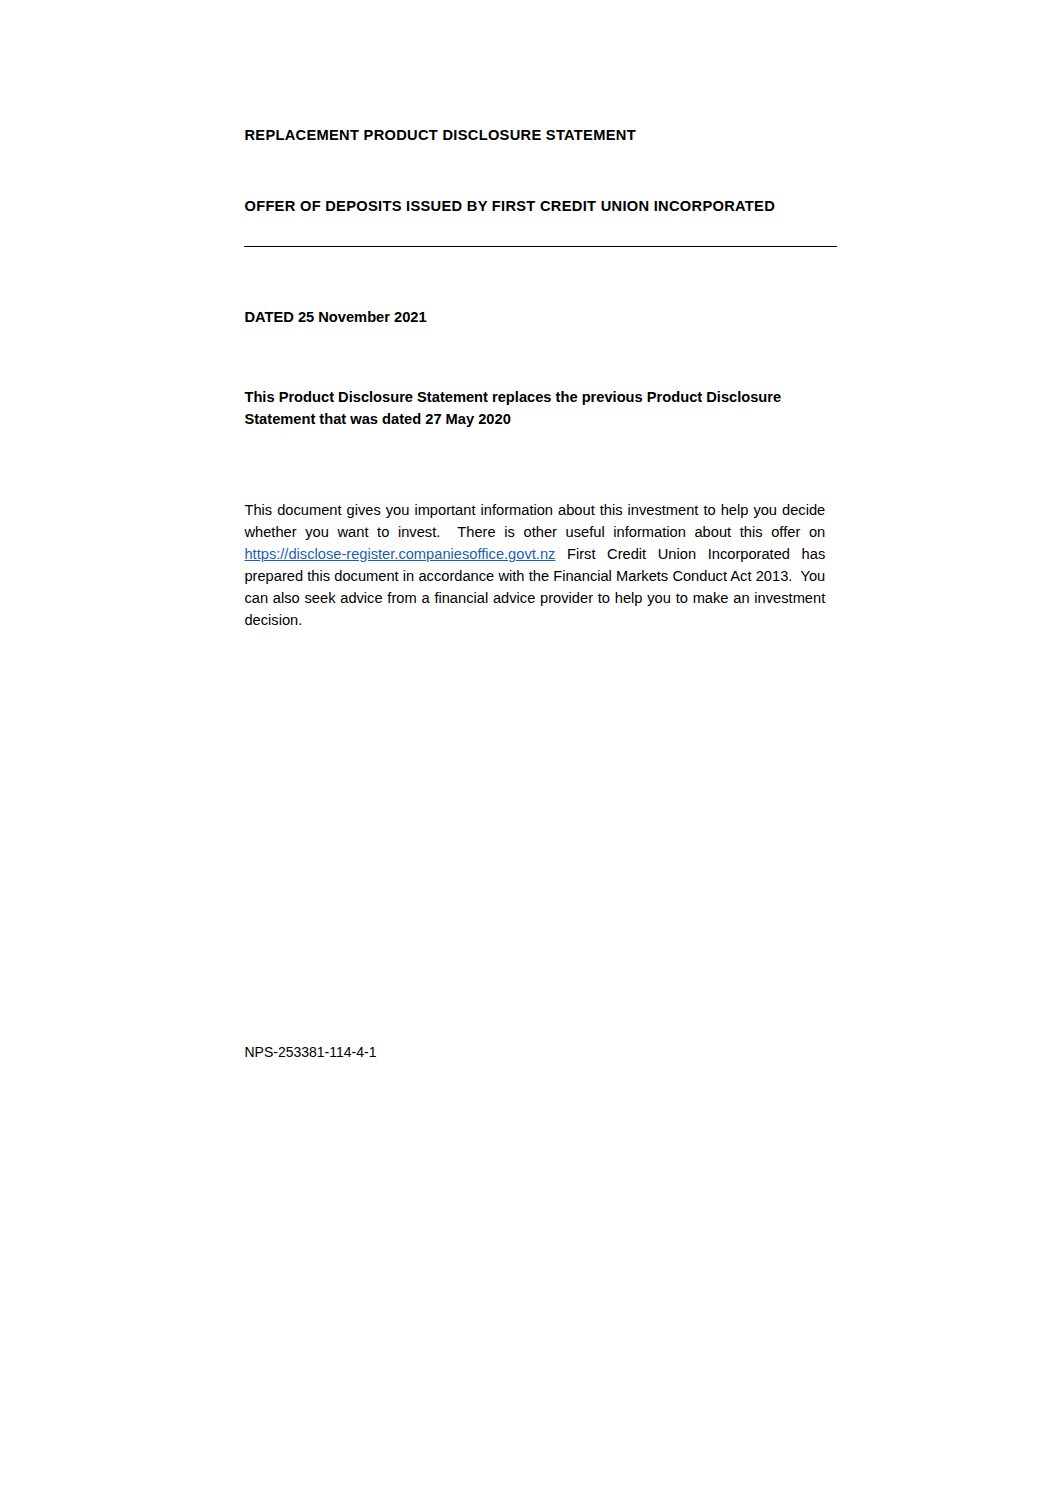REPLACEMENT PRODUCT DISCLOSURE STATEMENT
OFFER OF DEPOSITS ISSUED BY FIRST CREDIT UNION INCORPORATED
DATED 25 November 2021
This Product Disclosure Statement replaces the previous Product Disclosure Statement that was dated 27 May 2020
This document gives you important information about this investment to help you decide whether you want to invest. There is other useful information about this offer on https://disclose-register.companiesoffice.govt.nz First Credit Union Incorporated has prepared this document in accordance with the Financial Markets Conduct Act 2013. You can also seek advice from a financial advice provider to help you to make an investment decision.
NPS-253381-114-4-1